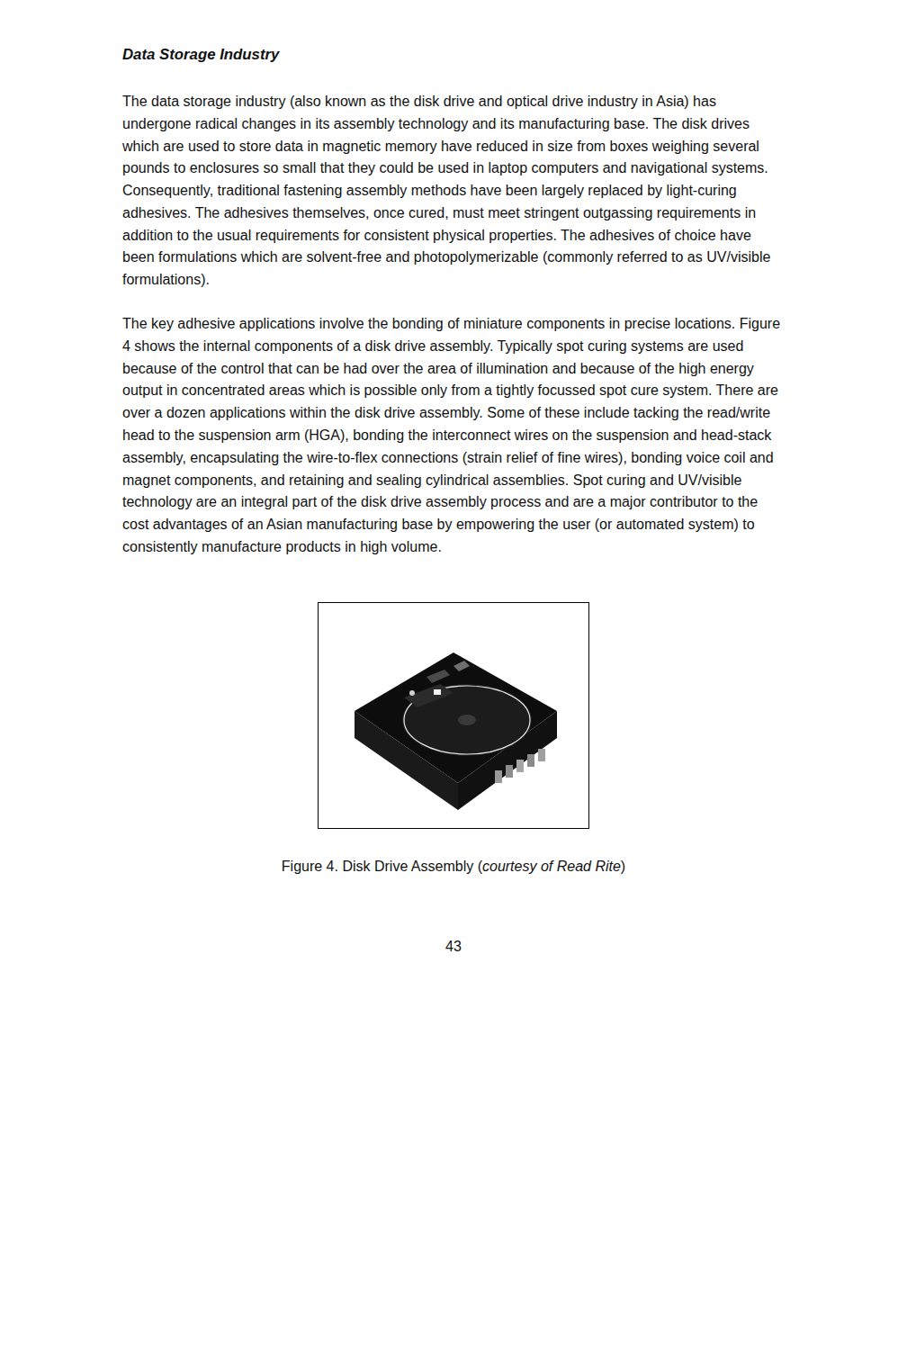Data Storage Industry
The data storage industry (also known as the disk drive and optical drive industry in Asia) has undergone radical changes in its assembly technology and its manufacturing base. The disk drives which are used to store data in magnetic memory have reduced in size from boxes weighing several pounds to enclosures so small that they could be used in laptop computers and navigational systems. Consequently, traditional fastening assembly methods have been largely replaced by light-curing adhesives. The adhesives themselves, once cured, must meet stringent outgassing requirements in addition to the usual requirements for consistent physical properties. The adhesives of choice have been formulations which are solvent-free and photopolymerizable (commonly referred to as UV/visible formulations).
The key adhesive applications involve the bonding of miniature components in precise locations. Figure 4 shows the internal components of a disk drive assembly. Typically spot curing systems are used because of the control that can be had over the area of illumination and because of the high energy output in concentrated areas which is possible only from a tightly focussed spot cure system. There are over a dozen applications within the disk drive assembly. Some of these include tacking the read/write head to the suspension arm (HGA), bonding the interconnect wires on the suspension and head-stack assembly, encapsulating the wire-to-flex connections (strain relief of fine wires), bonding voice coil and magnet components, and retaining and sealing cylindrical assemblies. Spot curing and UV/visible technology are an integral part of the disk drive assembly process and are a major contributor to the cost advantages of an Asian manufacturing base by empowering the user (or automated system) to consistently manufacture products in high volume.
Figure 4. Disk Drive Assembly (courtesy of Read Rite)
43